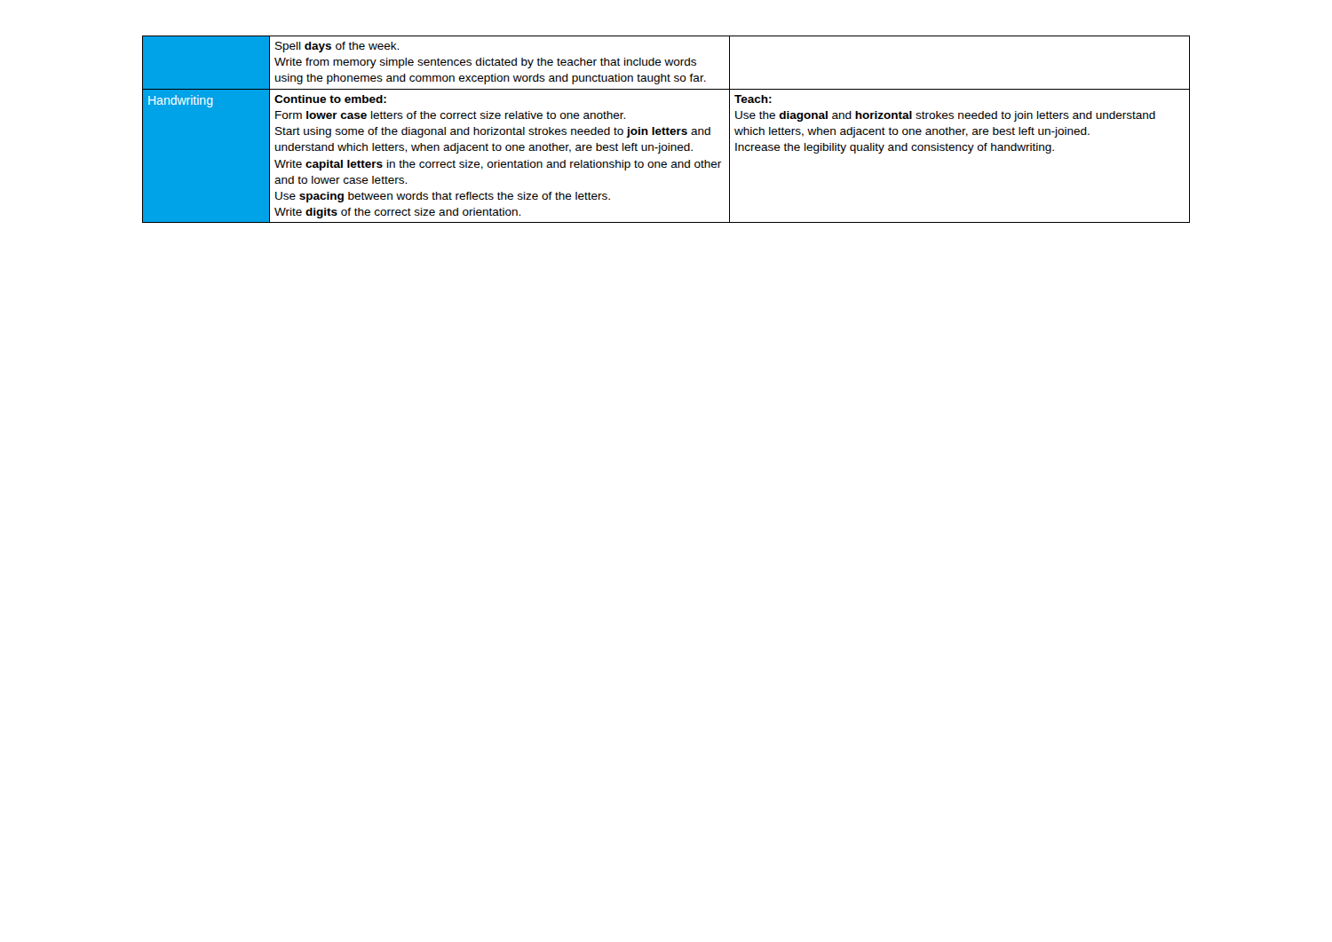| | Spell days of the week. Write from memory simple sentences dictated by the teacher that include words using the phonemes and common exception words and punctuation taught so far. | |
| Handwriting | Continue to embed: Form lower case letters of the correct size relative to one another. Start using some of the diagonal and horizontal strokes needed to join letters and understand which letters, when adjacent to one another, are best left un-joined. Write capital letters in the correct size, orientation and relationship to one and other and to lower case letters. Use spacing between words that reflects the size of the letters. Write digits of the correct size and orientation. | Teach: Use the diagonal and horizontal strokes needed to join letters and understand which letters, when adjacent to one another, are best left un-joined. Increase the legibility quality and consistency of handwriting. |